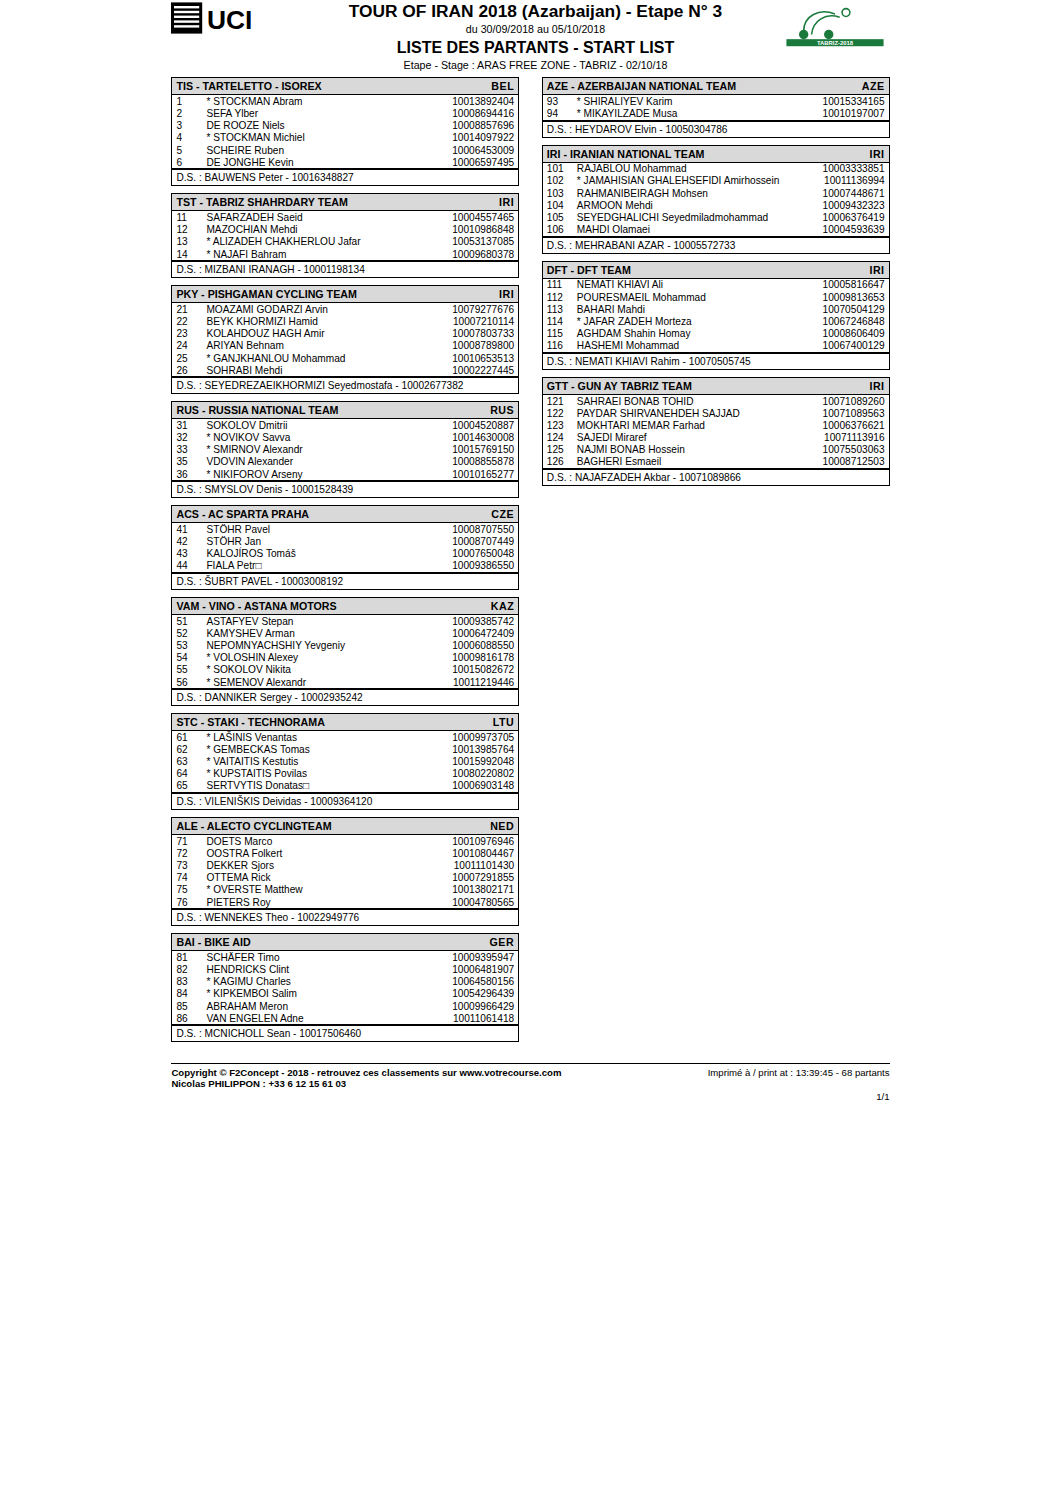UCI
TOUR OF IRAN 2018 (Azarbaijan) - Etape N° 3
du 30/09/2018 au 05/10/2018
LISTE DES PARTANTS - START LIST
Etape - Stage : ARAS FREE ZONE - TABRIZ - 02/10/18
TABRIZ-2018
TIS - TARTELETTO - ISOREX BEL
| 1 | * STOCKMAN Abram | 10013892404 |
| 2 | SEFA Ylber | 10008694416 |
| 3 | DE ROOZE Niels | 10008857696 |
| 4 | * STOCKMAN Michiel | 10014097922 |
| 5 | SCHEIRE Ruben | 10006453009 |
| 6 | DE JONGHE Kevin | 10006597495 |
D.S. : BAUWENS Peter - 10016348827
TST - TABRIZ SHAHRDARY TEAM IRI
| 11 | SAFARZADEH Saeid | 10004557465 |
| 12 | MAZOCHIAN Mehdi | 10010986848 |
| 13 | * ALIZADEH CHAKHERLOU Jafar | 10053137085 |
| 14 | * NAJAFI Bahram | 10009680378 |
D.S. : MIZBANI IRANAGH - 10001198134
PKY - PISHGAMAN CYCLING TEAM IRI
| 21 | MOAZAMI GODARZI Arvin | 10079277676 |
| 22 | BEYK KHORMIZI Hamid | 10007210114 |
| 23 | KOLAHDOUZ HAGH Amir | 10007803733 |
| 24 | ARIYAN Behnam | 10008789800 |
| 25 | * GANJKHANLOU Mohammad | 10010653513 |
| 26 | SOHRABI Mehdi | 10002227445 |
D.S. : SEYEDREZAEIKHORMIZI Seyedmostafa - 10002677382
RUS - RUSSIA NATIONAL TEAM RUS
| 31 | SOKOLOV Dmitrii | 10004520887 |
| 32 | * NOVIKOV Savva | 10014630008 |
| 33 | * SMIRNOV Alexandr | 10015769150 |
| 35 | VDOVIN Alexander | 10008855878 |
| 36 | * NIKIFOROV Arseny | 10010165277 |
D.S. : SMYSLOV Denis - 10001528439
ACS - AC SPARTA PRAHA CZE
| 41 | STÖHR Pavel | 10008707550 |
| 42 | STÖHR Jan | 10008707449 |
| 43 | KALOJÍROS Tomáš | 10007650048 |
| 44 | FIALA Petr□ | 10009386550 |
D.S. : ŠUBRT PAVEL - 10003008192
VAM - VINO - ASTANA MOTORS KAZ
| 51 | ASTAFYEV Stepan | 10009385742 |
| 52 | KAMYSHEV Arman | 10006472409 |
| 53 | NEPOMNYACHSHIY Yevgeniy | 10006088550 |
| 54 | * VOLOSHIN Alexey | 10009816178 |
| 55 | * SOKOLOV Nikita | 10015082672 |
| 56 | * SEMENOV Alexandr | 10011219446 |
D.S. : DANNIKER Sergey - 10002935242
STC - STAKI - TECHNORAMA LTU
| 61 | * LAŠINIS Venantas | 10009973705 |
| 62 | * GEMBECKAS Tomas | 10013985764 |
| 63 | * VAITAITIS Kestutis | 10015992048 |
| 64 | * KUPSTAITIS Povilas | 10080220802 |
| 65 | SERTVYTIS Donatas□ | 10006903148 |
D.S. : VILENIŠKIS Deividas - 10009364120
ALE - ALECTO CYCLINGTEAM NED
| 71 | DOETS Marco | 10010976946 |
| 72 | OOSTRA Folkert | 10010804467 |
| 73 | DEKKER Sjors | 10011101430 |
| 74 | OTTEMA Rick | 10007291855 |
| 75 | * OVERSTE Matthew | 10013802171 |
| 76 | PIETERS Roy | 10004780565 |
D.S. : WENNEKES Theo - 10022949776
BAI - BIKE AID GER
| 81 | SCHÄFER Timo | 10009395947 |
| 82 | HENDRICKS Clint | 10006481907 |
| 83 | * KAGIMU Charles | 10064580156 |
| 84 | * KIPKEMBOI Salim | 10054296439 |
| 85 | ABRAHAM Meron | 10009966429 |
| 86 | VAN ENGELEN Adne | 10011061418 |
D.S. : MCNICHOLL Sean - 10017506460
AZE - AZERBAIJAN NATIONAL TEAM AZE
| 93 | * SHIRALIYEV Karim | 10015334165 |
| 94 | * MIKAYILZADE Musa | 10010197007 |
D.S. : HEYDAROV Elvin - 10050304786
IRI - IRANIAN NATIONAL TEAM IRI
| 101 | RAJABLOU Mohammad | 10003333851 |
| 102 | * JAMAHISIAN GHALEHSEFIDI Amirhossein | 10011136994 |
| 103 | RAHMANIBEIRAGH Mohsen | 10007448671 |
| 104 | ARMOON Mehdi | 10009432323 |
| 105 | SEYEDGHALICHI Seyedmiladmohammad | 10006376419 |
| 106 | MAHDI Olamaei | 10004593639 |
D.S. : MEHRABANI AZAR - 10005572733
DFT - DFT TEAM IRI
| 111 | NEMATI KHIAVI Ali | 10005816647 |
| 112 | POURESMAEIL Mohammad | 10009813653 |
| 113 | BAHARI Mahdi | 10070504129 |
| 114 | * JAFAR ZADEH Morteza | 10067246848 |
| 115 | AGHDAM Shahin Homay | 10008606409 |
| 116 | HASHEMI Mohammad | 10067400129 |
D.S. : NEMATI KHIAVI Rahim - 10070505745
GTT - GUN AY TABRIZ TEAM IRI
| 121 | SAHRAEI BONAB TOHID | 10071089260 |
| 122 | PAYDAR SHIRVANEHDEH SAJJAD | 10071089563 |
| 123 | MOKHTARI MEMAR Farhad | 10006376621 |
| 124 | SAJEDI Miraref | 10071113916 |
| 125 | NAJMI BONAB Hossein | 10075503063 |
| 126 | BAGHERI Esmaeil | 10008712503 |
D.S. : NAJAFZADEH Akbar - 10071089866
Copyright © F2Concept - 2018 - retrouvez ces classements sur www.votrecourse.com
Nicolas PHILIPPON : +33 6 12 15 61 03
Imprimé à / print at : 13:39:45 - 68 partants
1/1